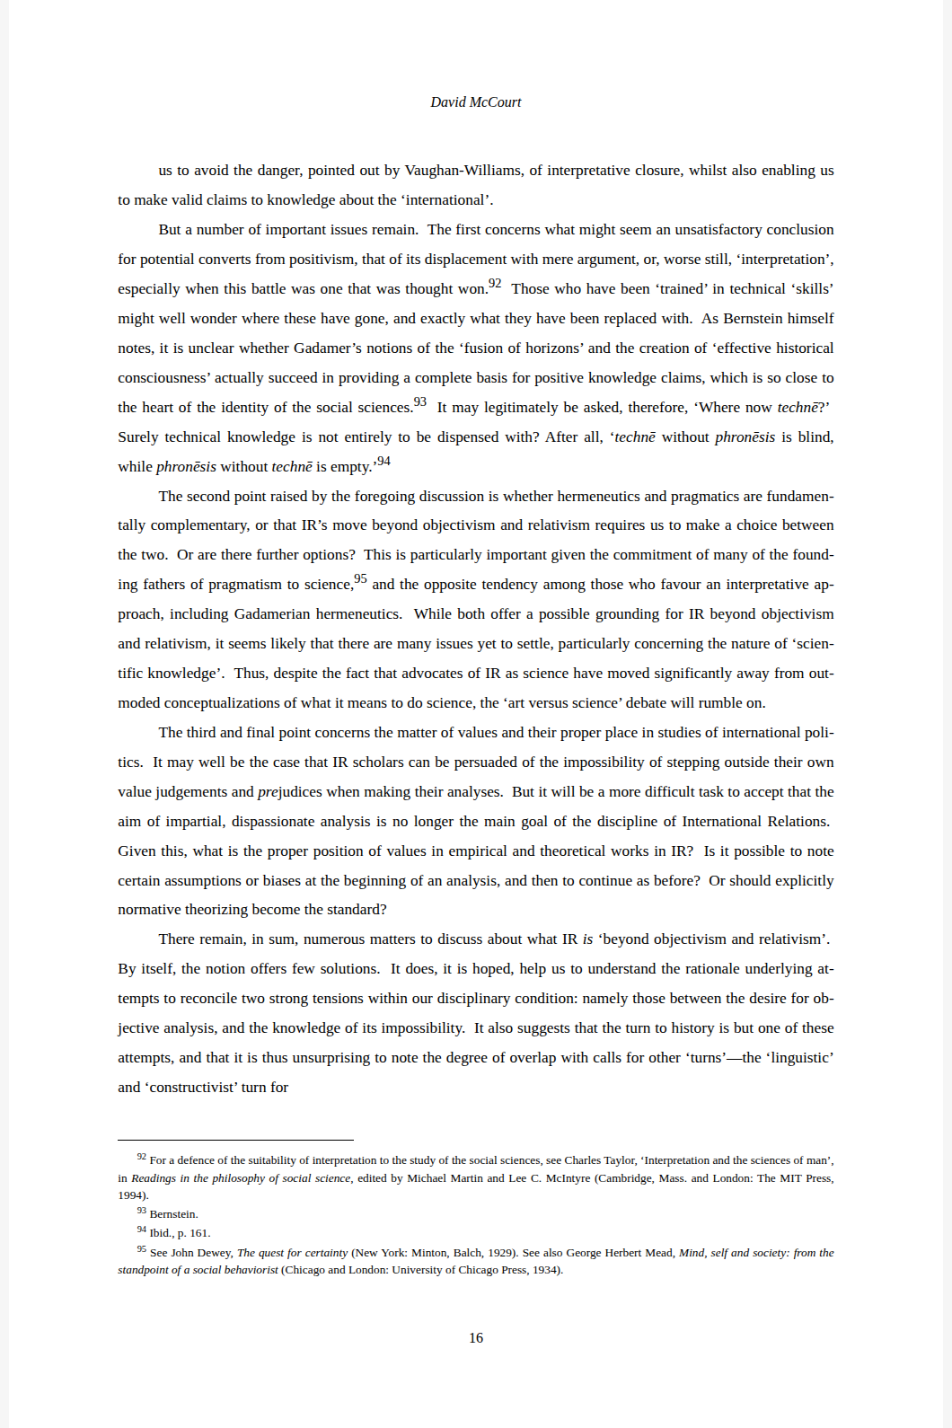David McCourt
us to avoid the danger, pointed out by Vaughan-Williams, of interpretative closure, whilst also enabling us to make valid claims to knowledge about the ‘international’.
But a number of important issues remain. The first concerns what might seem an unsatisfactory conclusion for potential converts from positivism, that of its displacement with mere argument, or, worse still, ‘interpretation’, especially when this battle was one that was thought won.92 Those who have been ‘trained’ in technical ‘skills’ might well wonder where these have gone, and exactly what they have been replaced with. As Bernstein himself notes, it is unclear whether Gadamer’s notions of the ‘fusion of horizons’ and the creation of ‘effective historical consciousness’ actually succeed in providing a complete basis for positive knowledge claims, which is so close to the heart of the identity of the social sciences.93 It may legitimately be asked, therefore, ‘Where now technē?’ Surely technical knowledge is not entirely to be dispensed with? After all, ‘technē without phronēsis is blind, while phronēsis without technē is empty.’94
The second point raised by the foregoing discussion is whether hermeneutics and pragmatics are fundamentally complementary, or that IR’s move beyond objectivism and relativism requires us to make a choice between the two. Or are there further options? This is particularly important given the commitment of many of the founding fathers of pragmatism to science,95 and the opposite tendency among those who favour an interpretative approach, including Gadamerian hermeneutics. While both offer a possible grounding for IR beyond objectivism and relativism, it seems likely that there are many issues yet to settle, particularly concerning the nature of ‘scientific knowledge’. Thus, despite the fact that advocates of IR as science have moved significantly away from outmoded conceptualizations of what it means to do science, the ‘art versus science’ debate will rumble on.
The third and final point concerns the matter of values and their proper place in studies of international politics. It may well be the case that IR scholars can be persuaded of the impossibility of stepping outside their own value judgements and prejudices when making their analyses. But it will be a more difficult task to accept that the aim of impartial, dispassionate analysis is no longer the main goal of the discipline of International Relations. Given this, what is the proper position of values in empirical and theoretical works in IR? Is it possible to note certain assumptions or biases at the beginning of an analysis, and then to continue as before? Or should explicitly normative theorizing become the standard?
There remain, in sum, numerous matters to discuss about what IR is ‘beyond objectivism and relativism’. By itself, the notion offers few solutions. It does, it is hoped, help us to understand the rationale underlying attempts to reconcile two strong tensions within our disciplinary condition: namely those between the desire for objective analysis, and the knowledge of its impossibility. It also suggests that the turn to history is but one of these attempts, and that it is thus unsurprising to note the degree of overlap with calls for other ‘turns’—the ‘linguistic’ and ‘constructivist’ turn for
92 For a defence of the suitability of interpretation to the study of the social sciences, see Charles Taylor, ‘Interpretation and the sciences of man’, in Readings in the philosophy of social science, edited by Michael Martin and Lee C. McIntyre (Cambridge, Mass. and London: The MIT Press, 1994).
93 Bernstein.
94 Ibid., p. 161.
95 See John Dewey, The quest for certainty (New York: Minton, Balch, 1929). See also George Herbert Mead, Mind, self and society: from the standpoint of a social behaviorist (Chicago and London: University of Chicago Press, 1934).
16